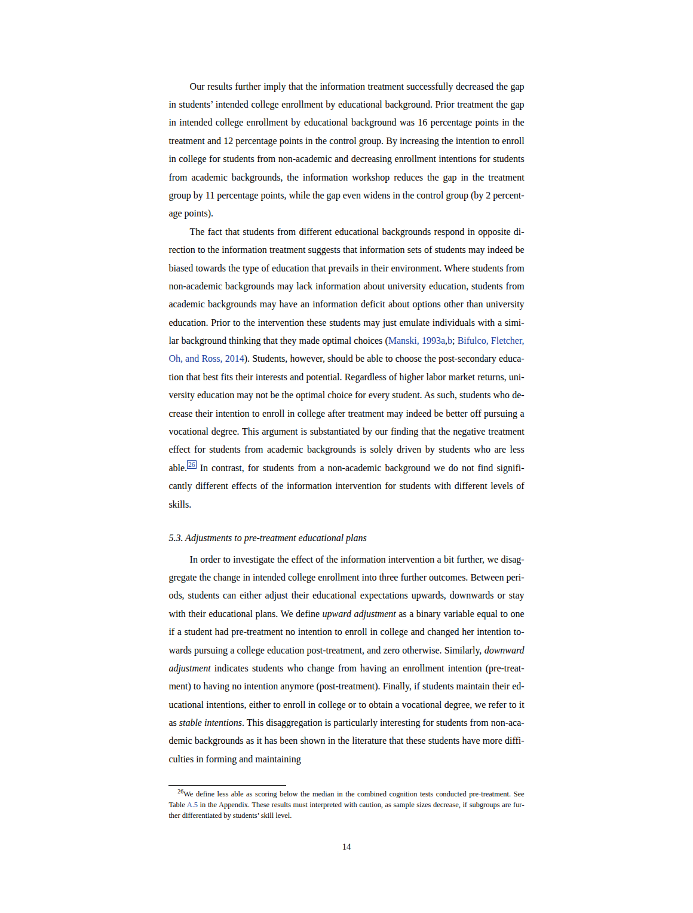Our results further imply that the information treatment successfully decreased the gap in students’ intended college enrollment by educational background. Prior treatment the gap in intended college enrollment by educational background was 16 percentage points in the treatment and 12 percentage points in the control group. By increasing the intention to enroll in college for students from non-academic and decreasing enrollment intentions for students from academic backgrounds, the information workshop reduces the gap in the treatment group by 11 percentage points, while the gap even widens in the control group (by 2 percentage points).
The fact that students from different educational backgrounds respond in opposite direction to the information treatment suggests that information sets of students may indeed be biased towards the type of education that prevails in their environment. Where students from non-academic backgrounds may lack information about university education, students from academic backgrounds may have an information deficit about options other than university education. Prior to the intervention these students may just emulate individuals with a similar background thinking that they made optimal choices (Manski, 1993a,b; Bifulco, Fletcher, Oh, and Ross, 2014). Students, however, should be able to choose the post-secondary education that best fits their interests and potential. Regardless of higher labor market returns, university education may not be the optimal choice for every student. As such, students who decrease their intention to enroll in college after treatment may indeed be better off pursuing a vocational degree. This argument is substantiated by our finding that the negative treatment effect for students from academic backgrounds is solely driven by students who are less able.26 In contrast, for students from a non-academic background we do not find significantly different effects of the information intervention for students with different levels of skills.
5.3. Adjustments to pre-treatment educational plans
In order to investigate the effect of the information intervention a bit further, we disaggregate the change in intended college enrollment into three further outcomes. Between periods, students can either adjust their educational expectations upwards, downwards or stay with their educational plans. We define upward adjustment as a binary variable equal to one if a student had pre-treatment no intention to enroll in college and changed her intention towards pursuing a college education post-treatment, and zero otherwise. Similarly, downward adjustment indicates students who change from having an enrollment intention (pre-treatment) to having no intention anymore (post-treatment). Finally, if students maintain their educational intentions, either to enroll in college or to obtain a vocational degree, we refer to it as stable intentions. This disaggregation is particularly interesting for students from non-academic backgrounds as it has been shown in the literature that these students have more difficulties in forming and maintaining
26We define less able as scoring below the median in the combined cognition tests conducted pre-treatment. See Table A.5 in the Appendix. These results must interpreted with caution, as sample sizes decrease, if subgroups are further differentiated by students’ skill level.
14